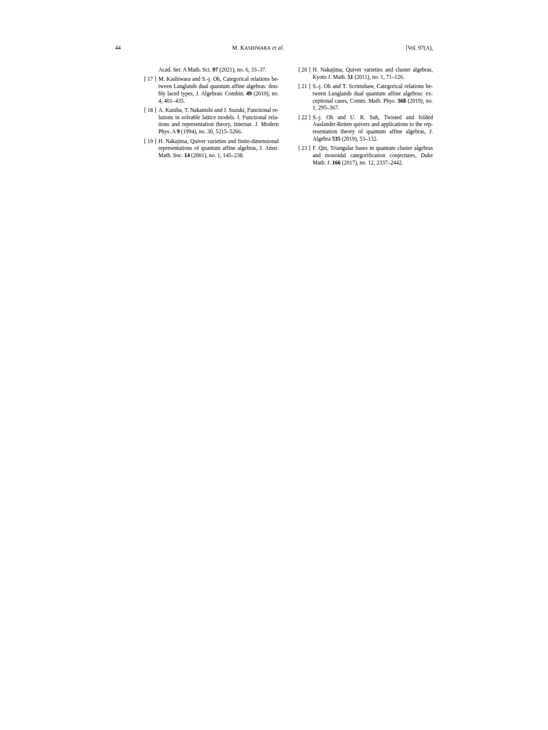44
M. KASHIWARA et al.
[Vol. 97(A),
Acad. Ser. A Math. Sci. 97 (2021), no. 6, 33–37.
[ 17 ] M. Kashiwara and S.-j. Oh, Categorical relations between Langlands dual quantum affine algebras: doubly laced types, J. Algebraic Combin. 49 (2019), no. 4, 401–435.
[ 18 ] A. Kuniba, T. Nakanishi and J. Suzuki, Functional relations in solvable lattice models. I. Functional relations and representation theory, Internat. J. Modern Phys. A 9 (1994), no. 30, 5215–5266.
[ 19 ] H. Nakajima, Quiver varieties and finite-dimensional representations of quantum affine algebras, J. Amer. Math. Soc. 14 (2001), no. 1, 145–238.
[ 20 ] H. Nakajima, Quiver varieties and cluster algebras, Kyoto J. Math. 51 (2011), no. 1, 71–126.
[ 21 ] S.-j. Oh and T. Scrimshaw, Categorical relations between Langlands dual quantum affine algebras: exceptional cases, Comm. Math. Phys. 368 (2019), no. 1, 295–367.
[ 22 ] S.-j. Oh and U. R. Suh, Twisted and folded Auslander-Reiten quivers and applications to the representation theory of quantum affine algebras, J. Algebra 535 (2019), 53–132.
[ 23 ] F. Qin, Triangular bases in quantum cluster algebras and monoidal categorification conjectures, Duke Math. J. 166 (2017), no. 12, 2337–2442.